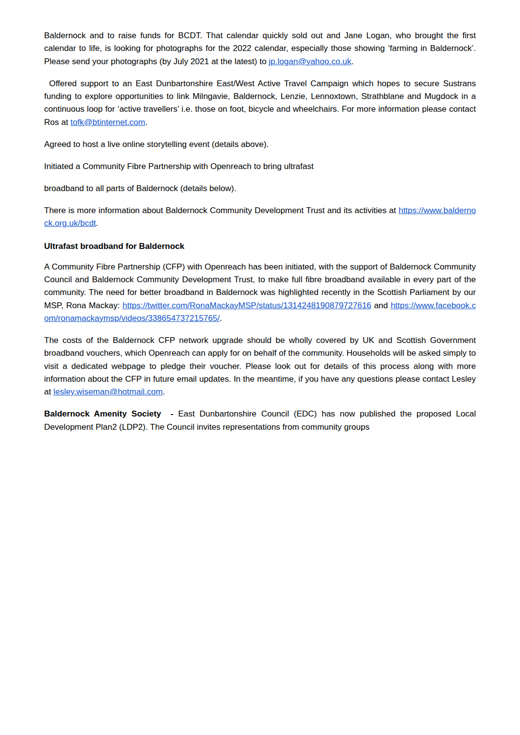Baldernock and to raise funds for BCDT. That calendar quickly sold out and Jane Logan, who brought the first calendar to life, is looking for photographs for the 2022 calendar, especially those showing ‘farming in Baldernock’. Please send your photographs (by July 2021 at the latest) to jp.logan@yahoo.co.uk.
Offered support to an East Dunbartonshire East/West Active Travel Campaign which hopes to secure Sustrans funding to explore opportunities to link Milngavie, Baldernock, Lenzie, Lennoxtown, Strathblane and Mugdock in a continuous loop for ‘active travellers’ i.e. those on foot, bicycle and wheelchairs. For more information please contact Ros at tofk@btinternet.com.
Agreed to host a live online storytelling event (details above).
Initiated a Community Fibre Partnership with Openreach to bring ultrafast
broadband to all parts of Baldernock (details below).
There is more information about Baldernock Community Development Trust and its activities at https://www.baldernock.org.uk/bcdt.
Ultrafast broadband for Baldernock
A Community Fibre Partnership (CFP) with Openreach has been initiated, with the support of Baldernock Community Council and Baldernock Community Development Trust, to make full fibre broadband available in every part of the community. The need for better broadband in Baldernock was highlighted recently in the Scottish Parliament by our MSP, Rona Mackay: https://twitter.com/RonaMackayMSP/status/1314248190879727616 and https://www.facebook.com/ronamackaymsp/videos/338654737215765/.
The costs of the Baldernock CFP network upgrade should be wholly covered by UK and Scottish Government broadband vouchers, which Openreach can apply for on behalf of the community. Households will be asked simply to visit a dedicated webpage to pledge their voucher. Please look out for details of this process along with more information about the CFP in future email updates. In the meantime, if you have any questions please contact Lesley at lesley.wiseman@hotmail.com.
Baldernock Amenity Society - East Dunbartonshire Council (EDC) has now published the proposed Local Development Plan2 (LDP2). The Council invites representations from community groups